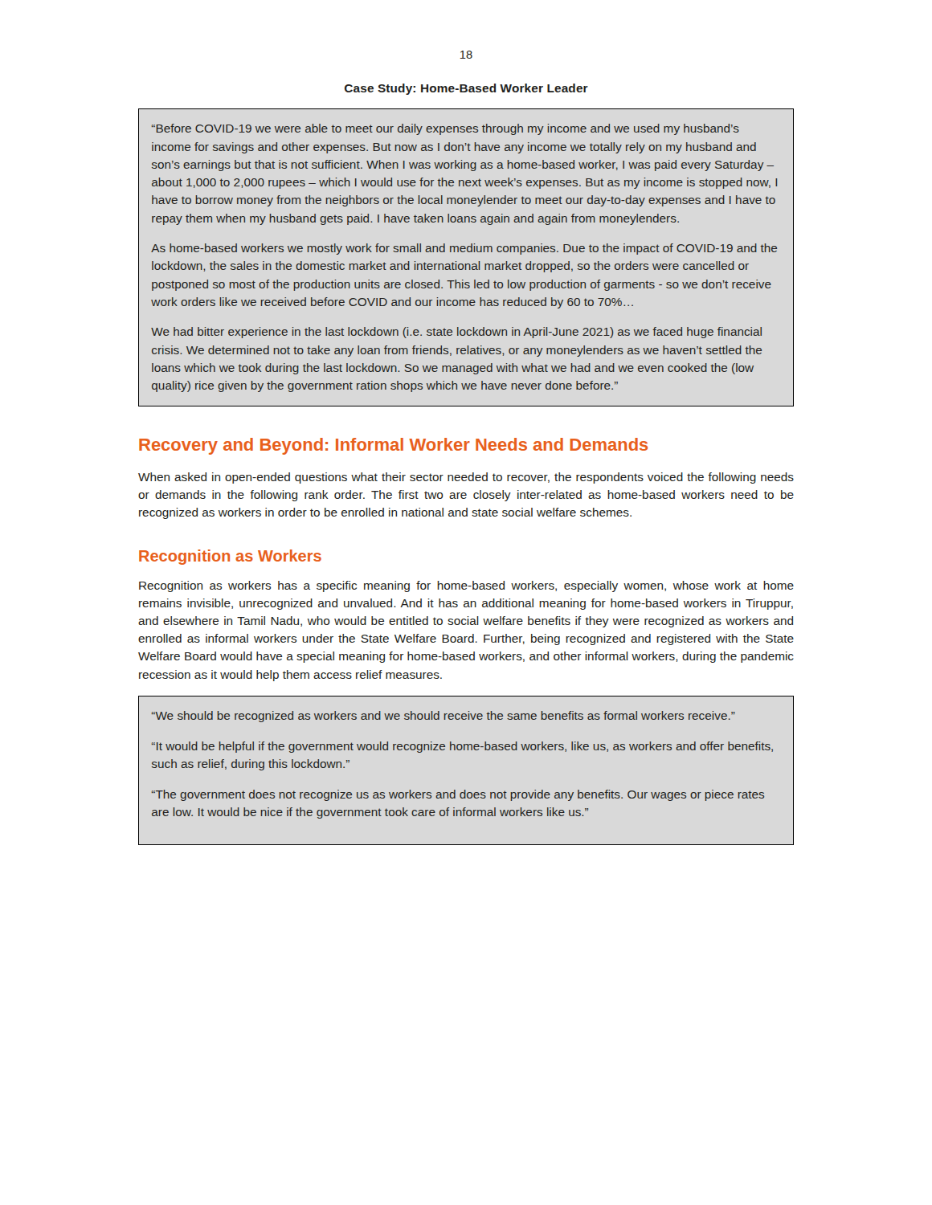18
Case Study: Home-Based Worker Leader
“Before COVID-19 we were able to meet our daily expenses through my income and we used my husband’s income for savings and other expenses. But now as I don’t have any income we totally rely on my husband and son’s earnings but that is not sufficient. When I was working as a home-based worker, I was paid every Saturday – about 1,000 to 2,000 rupees – which I would use for the next week’s expenses. But as my income is stopped now, I have to borrow money from the neighbors or the local moneylender to meet our day-to-day expenses and I have to repay them when my husband gets paid. I have taken loans again and again from moneylenders.
As home-based workers we mostly work for small and medium companies. Due to the impact of COVID-19 and the lockdown, the sales in the domestic market and international market dropped, so the orders were cancelled or postponed so most of the production units are closed. This led to low production of garments - so we don’t receive work orders like we received before COVID and our income has reduced by 60 to 70%…
We had bitter experience in the last lockdown (i.e. state lockdown in April-June 2021) as we faced huge financial crisis. We determined not to take any loan from friends, relatives, or any moneylenders as we haven’t settled the loans which we took during the last lockdown. So we managed with what we had and we even cooked the (low quality) rice given by the government ration shops which we have never done before.”
Recovery and Beyond: Informal Worker Needs and Demands
When asked in open-ended questions what their sector needed to recover, the respondents voiced the following needs or demands in the following rank order. The first two are closely inter-related as home-based workers need to be recognized as workers in order to be enrolled in national and state social welfare schemes.
Recognition as Workers
Recognition as workers has a specific meaning for home-based workers, especially women, whose work at home remains invisible, unrecognized and unvalued. And it has an additional meaning for home-based workers in Tiruppur, and elsewhere in Tamil Nadu, who would be entitled to social welfare benefits if they were recognized as workers and enrolled as informal workers under the State Welfare Board. Further, being recognized and registered with the State Welfare Board would have a special meaning for home-based workers, and other informal workers, during the pandemic recession as it would help them access relief measures.
“We should be recognized as workers and we should receive the same benefits as formal workers receive.”
“It would be helpful if the government would recognize home-based workers, like us, as workers and offer benefits, such as relief, during this lockdown.”
“The government does not recognize us as workers and does not provide any benefits. Our wages or piece rates are low. It would be nice if the government took care of informal workers like us.”